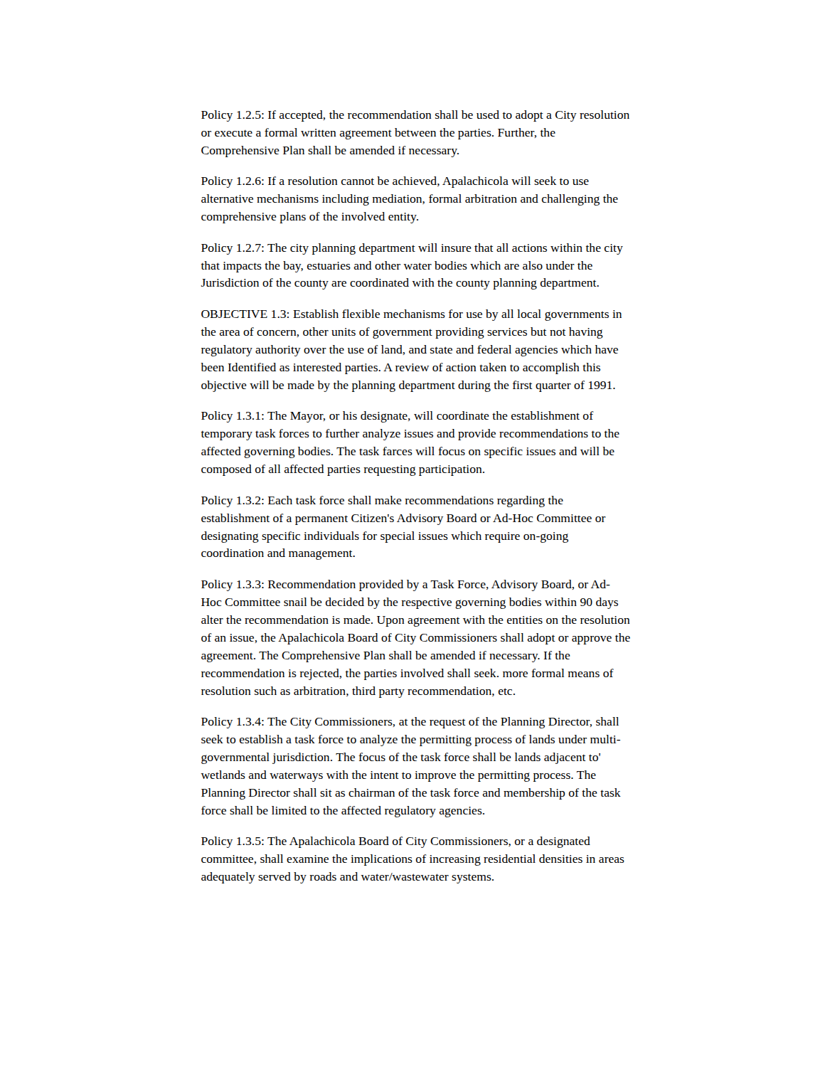Policy 1.2.5: If accepted, the recommendation shall be used to adopt a City resolution or execute a formal written agreement between the parties. Further, the Comprehensive Plan shall be amended if necessary.
Policy 1.2.6: If a resolution cannot be achieved, Apalachicola will seek to use alternative mechanisms including mediation, formal arbitration and challenging the comprehensive plans of the involved entity.
Policy 1.2.7: The city planning department will insure that all actions within the city that impacts the bay, estuaries and other water bodies which are also under the Jurisdiction of the county are coordinated with the county planning department.
OBJECTIVE 1.3: Establish flexible mechanisms for use by all local governments in the area of concern, other units of government providing services but not having regulatory authority over the use of land, and state and federal agencies which have been Identified as interested parties. A review of action taken to accomplish this objective will be made by the planning department during the first quarter of 1991.
Policy 1.3.1: The Mayor, or his designate, will coordinate the establishment of temporary task forces to further analyze issues and provide recommendations to the affected governing bodies. The task farces will focus on specific issues and will be composed of all affected parties requesting participation.
Policy 1.3.2: Each task force shall make recommendations regarding the establishment of a permanent Citizen's Advisory Board or Ad-Hoc Committee or designating specific individuals for special issues which require on-going coordination and management.
Policy 1.3.3: Recommendation provided by a Task Force, Advisory Board, or Ad-Hoc Committee snail be decided by the respective governing bodies within 90 days alter the recommendation is made. Upon agreement with the entities on the resolution of an issue, the Apalachicola Board of City Commissioners shall adopt or approve the agreement. The Comprehensive Plan shall be amended if necessary. If the recommendation is rejected, the parties involved shall seek. more formal means of resolution such as arbitration, third party recommendation, etc.
Policy 1.3.4: The City Commissioners, at the request of the Planning Director, shall seek to establish a task force to analyze the permitting process of lands under multi-governmental jurisdiction. The focus of the task force shall be lands adjacent to' wetlands and waterways with the intent to improve the permitting process. The Planning Director shall sit as chairman of the task force and membership of the task force shall be limited to the affected regulatory agencies.
Policy 1.3.5: The Apalachicola Board of City Commissioners, or a designated committee, shall examine the implications of increasing residential densities in areas adequately served by roads and water/wastewater systems.